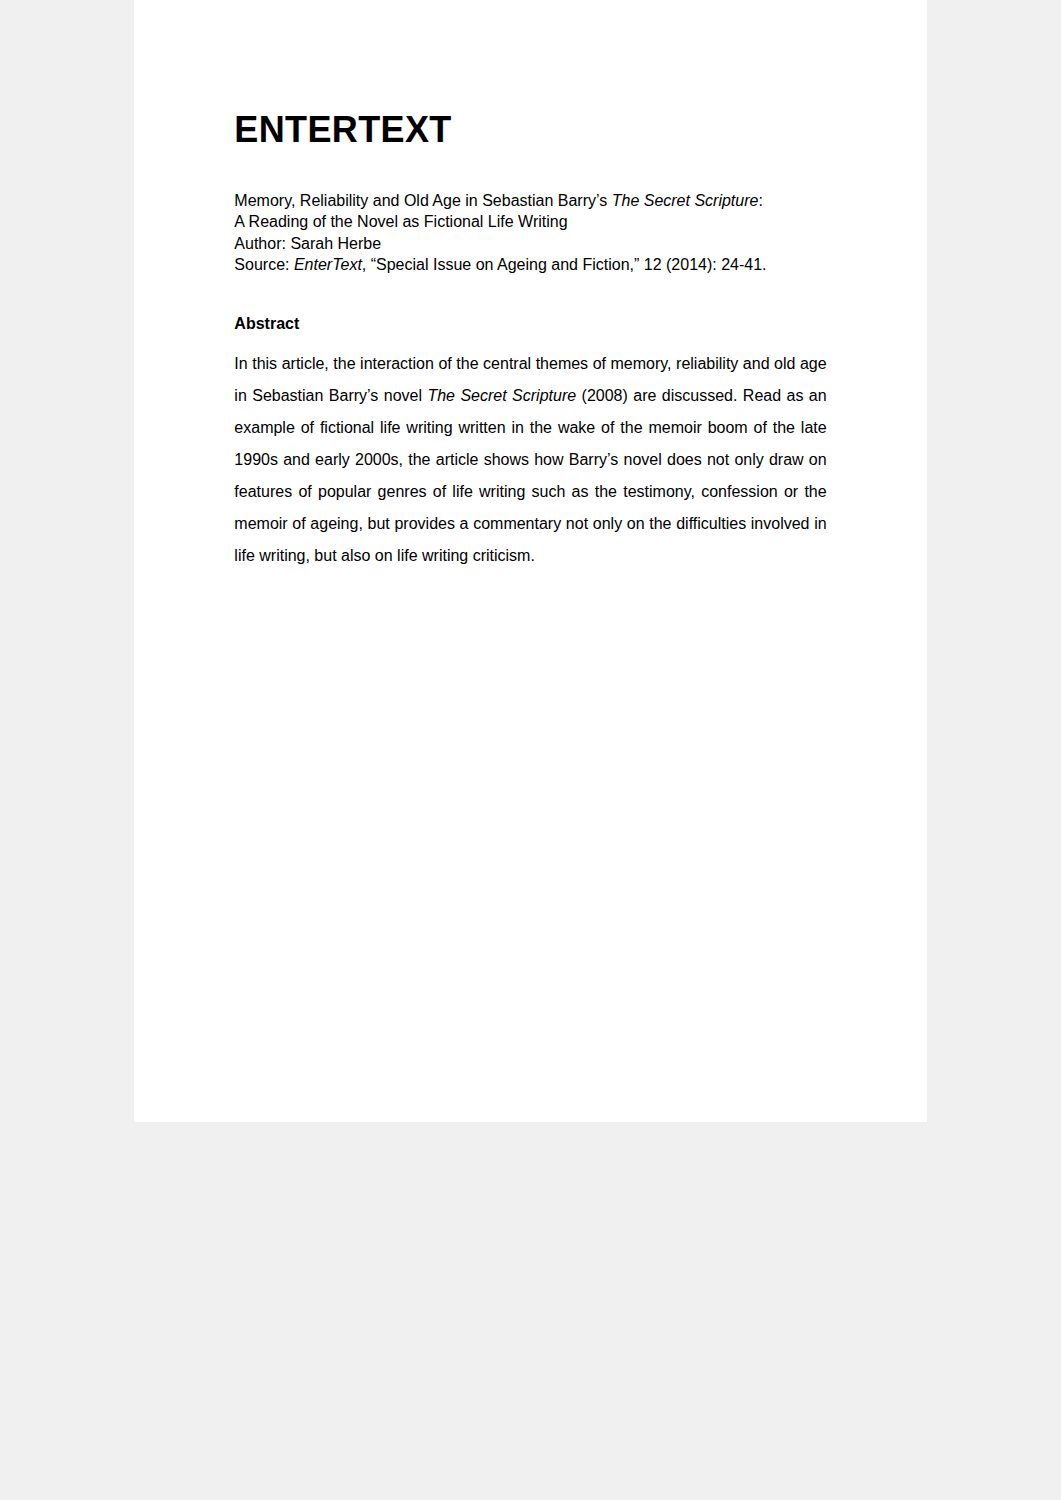ENTERTEXT
Memory, Reliability and Old Age in Sebastian Barry’s The Secret Scripture:
A Reading of the Novel as Fictional Life Writing
Author: Sarah Herbe
Source: EnterText, “Special Issue on Ageing and Fiction,” 12 (2014): 24-41.
Abstract
In this article, the interaction of the central themes of memory, reliability and old age in Sebastian Barry’s novel The Secret Scripture (2008) are discussed. Read as an example of fictional life writing written in the wake of the memoir boom of the late 1990s and early 2000s, the article shows how Barry’s novel does not only draw on features of popular genres of life writing such as the testimony, confession or the memoir of ageing, but provides a commentary not only on the difficulties involved in life writing, but also on life writing criticism.